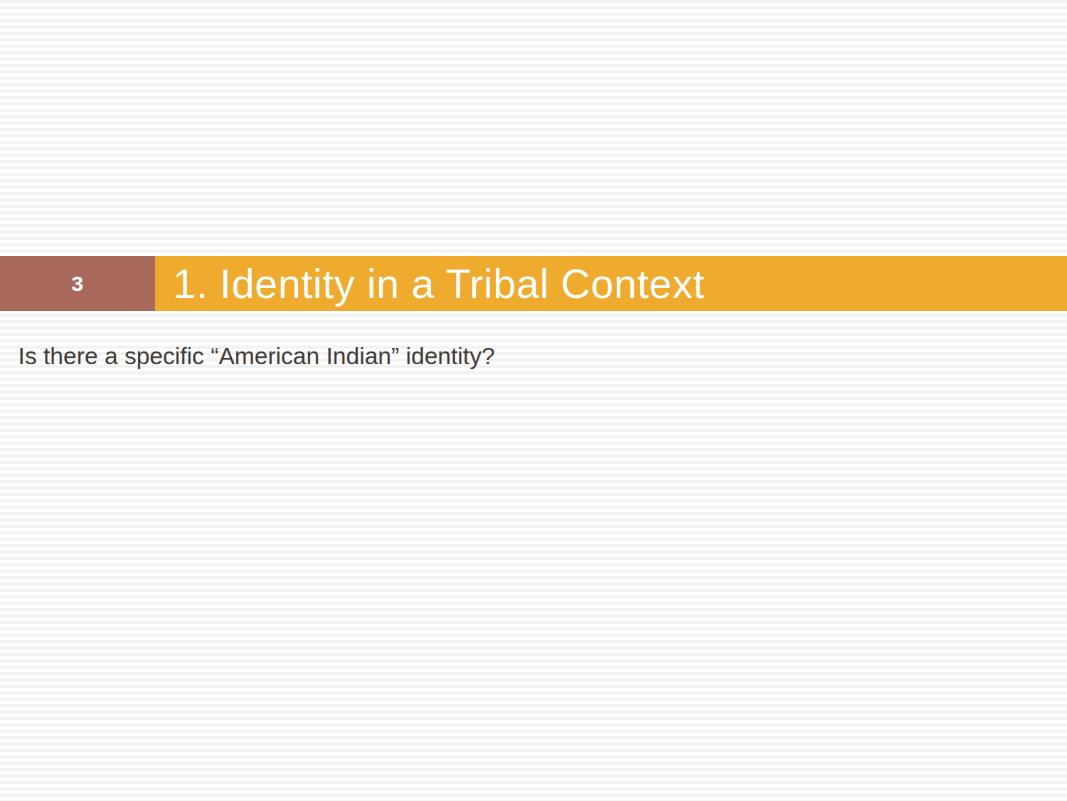3
1. Identity in a Tribal Context
Is there a specific “American Indian” identity?